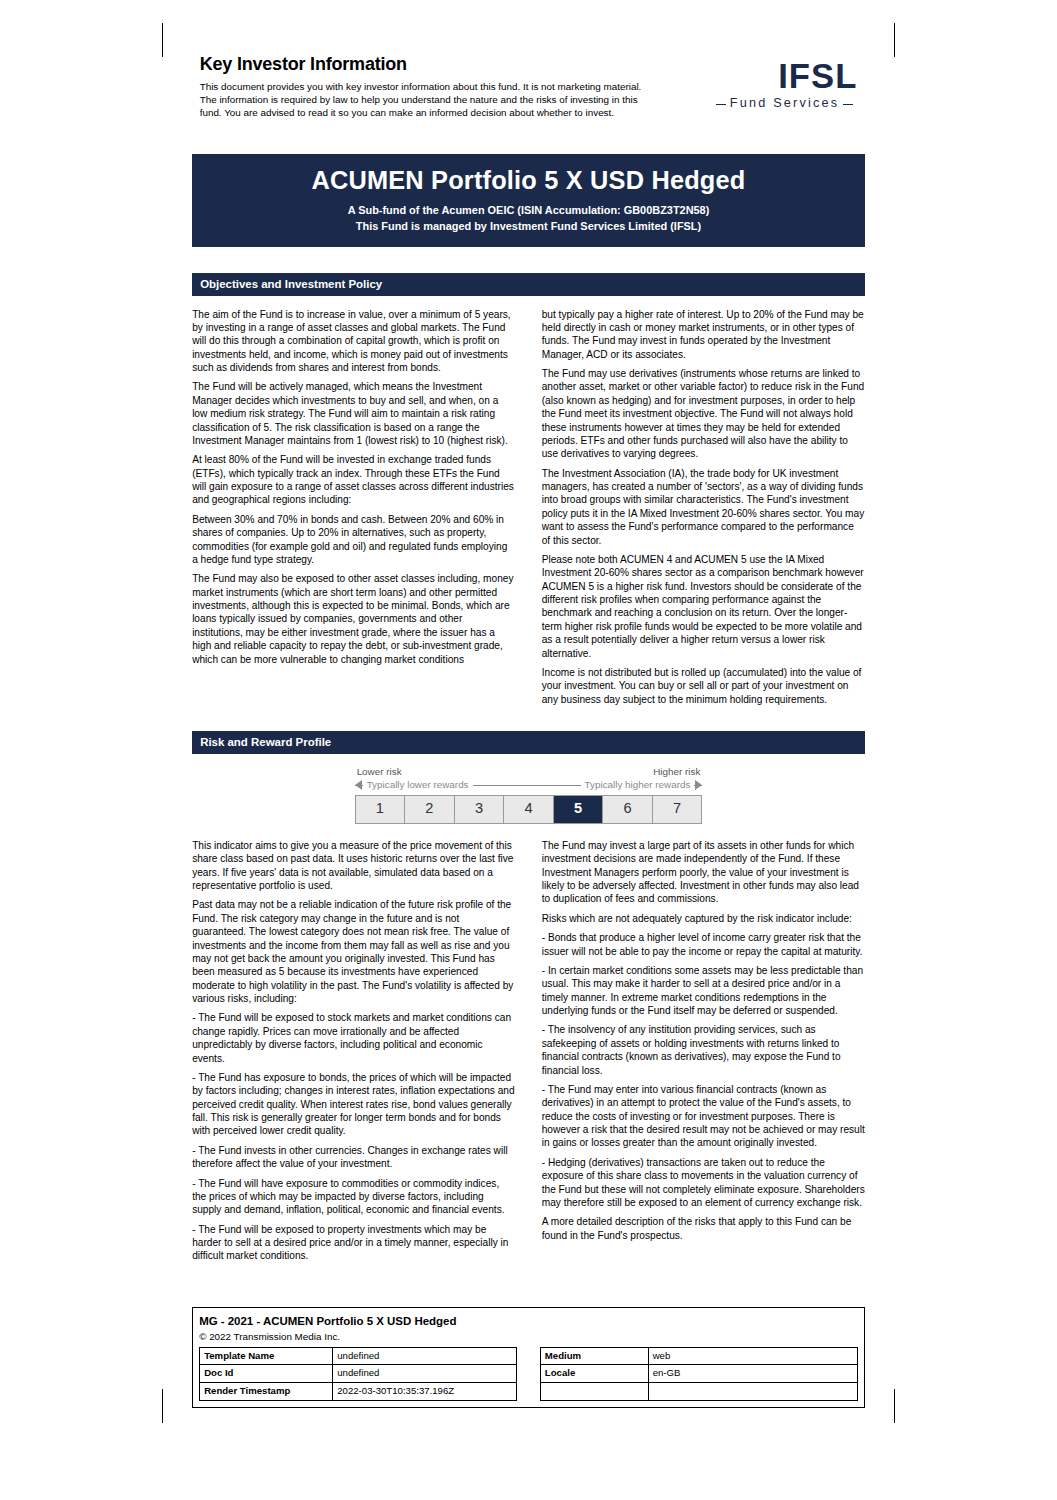Key Investor Information
This document provides you with key investor information about this fund. It is not marketing material. The information is required by law to help you understand the nature and the risks of investing in this fund. You are advised to read it so you can make an informed decision about whether to invest.
IFSL
Fund Services
ACUMEN Portfolio 5 X USD Hedged
A Sub-fund of the Acumen OEIC (ISIN Accumulation: GB00BZ3T2N58)
This Fund is managed by Investment Fund Services Limited (IFSL)
Objectives and Investment Policy
The aim of the Fund is to increase in value, over a minimum of 5 years, by investing in a range of asset classes and global markets. The Fund will do this through a combination of capital growth, which is profit on investments held, and income, which is money paid out of investments such as dividends from shares and interest from bonds.
The Fund will be actively managed, which means the Investment Manager decides which investments to buy and sell, and when, on a low medium risk strategy. The Fund will aim to maintain a risk rating classification of 5. The risk classification is based on a range the Investment Manager maintains from 1 (lowest risk) to 10 (highest risk).
At least 80% of the Fund will be invested in exchange traded funds (ETFs), which typically track an index. Through these ETFs the Fund will gain exposure to a range of asset classes across different industries and geographical regions including:
Between 30% and 70% in bonds and cash. Between 20% and 60% in shares of companies. Up to 20% in alternatives, such as property, commodities (for example gold and oil) and regulated funds employing a hedge fund type strategy.
The Fund may also be exposed to other asset classes including, money market instruments (which are short term loans) and other permitted investments, although this is expected to be minimal. Bonds, which are loans typically issued by companies, governments and other institutions, may be either investment grade, where the issuer has a high and reliable capacity to repay the debt, or sub-investment grade, which can be more vulnerable to changing market conditions
but typically pay a higher rate of interest. Up to 20% of the Fund may be held directly in cash or money market instruments, or in other types of funds. The Fund may invest in funds operated by the Investment Manager, ACD or its associates.
The Fund may use derivatives (instruments whose returns are linked to another asset, market or other variable factor) to reduce risk in the Fund (also known as hedging) and for investment purposes, in order to help the Fund meet its investment objective. The Fund will not always hold these instruments however at times they may be held for extended periods. ETFs and other funds purchased will also have the ability to use derivatives to varying degrees.
The Investment Association (IA), the trade body for UK investment managers, has created a number of 'sectors', as a way of dividing funds into broad groups with similar characteristics. The Fund's investment policy puts it in the IA Mixed Investment 20-60% shares sector. You may want to assess the Fund's performance compared to the performance of this sector.
Please note both ACUMEN 4 and ACUMEN 5 use the IA Mixed Investment 20-60% shares sector as a comparison benchmark however ACUMEN 5 is a higher risk fund. Investors should be considerate of the different risk profiles when comparing performance against the benchmark and reaching a conclusion on its return. Over the longer-term higher risk profile funds would be expected to be more volatile and as a result potentially deliver a higher return versus a lower risk alternative.
Income is not distributed but is rolled up (accumulated) into the value of your investment. You can buy or sell all or part of your investment on any business day subject to the minimum holding requirements.
Risk and Reward Profile
Lower risk Higher risk
Typically lower rewards Typically higher rewards
1
2
3
4
5
6
7
This indicator aims to give you a measure of the price movement of this share class based on past data. It uses historic returns over the last five years. If five years' data is not available, simulated data based on a representative portfolio is used.
Past data may not be a reliable indication of the future risk profile of the Fund. The risk category may change in the future and is not guaranteed. The lowest category does not mean risk free. The value of investments and the income from them may fall as well as rise and you may not get back the amount you originally invested. This Fund has been measured as 5 because its investments have experienced moderate to high volatility in the past. The Fund's volatility is affected by various risks, including:
- The Fund will be exposed to stock markets and market conditions can change rapidly. Prices can move irrationally and be affected unpredictably by diverse factors, including political and economic events.
- The Fund has exposure to bonds, the prices of which will be impacted by factors including; changes in interest rates, inflation expectations and perceived credit quality. When interest rates rise, bond values generally fall. This risk is generally greater for longer term bonds and for bonds with perceived lower credit quality.
- The Fund invests in other currencies. Changes in exchange rates will therefore affect the value of your investment.
- The Fund will have exposure to commodities or commodity indices, the prices of which may be impacted by diverse factors, including supply and demand, inflation, political, economic and financial events.
- The Fund will be exposed to property investments which may be harder to sell at a desired price and/or in a timely manner, especially in difficult market conditions.
The Fund may invest a large part of its assets in other funds for which investment decisions are made independently of the Fund. If these Investment Managers perform poorly, the value of your investment is likely to be adversely affected. Investment in other funds may also lead to duplication of fees and commissions.
Risks which are not adequately captured by the risk indicator include:
- Bonds that produce a higher level of income carry greater risk that the issuer will not be able to pay the income or repay the capital at maturity.
- In certain market conditions some assets may be less predictable than usual. This may make it harder to sell at a desired price and/or in a timely manner. In extreme market conditions redemptions in the underlying funds or the Fund itself may be deferred or suspended.
- The insolvency of any institution providing services, such as safekeeping of assets or holding investments with returns linked to financial contracts (known as derivatives), may expose the Fund to financial loss.
- The Fund may enter into various financial contracts (known as derivatives) in an attempt to protect the value of the Fund's assets, to reduce the costs of investing or for investment purposes. There is however a risk that the desired result may not be achieved or may result in gains or losses greater than the amount originally invested.
- Hedging (derivatives) transactions are taken out to reduce the exposure of this share class to movements in the valuation currency of the Fund but these will not completely eliminate exposure. Shareholders may therefore still be exposed to an element of currency exchange risk.
A more detailed description of the risks that apply to this Fund can be found in the Fund's prospectus.
MG - 2021 - ACUMEN Portfolio 5 X USD Hedged
© 2022 Transmission Media Inc.
| Template Name | undefined |
| Doc Id | undefined |
| Render Timestamp | 2022-03-30T10:35:37.196Z |
| Medium | web |
| Locale | en-GB |